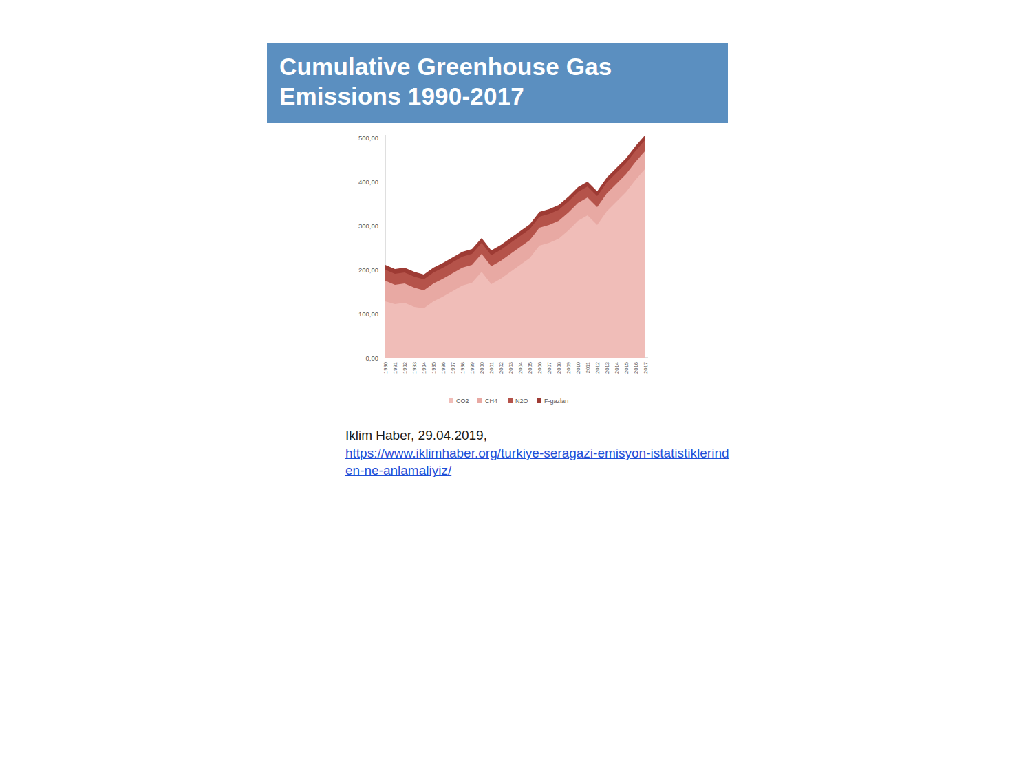Cumulative Greenhouse Gas Emissions 1990-2017
500,00 400,00 300,00 200,00 100,00 0,00 1990 1991 1992 1993 1994 1995 1996 1997 1998 1999 2000 2001 2002 2003 2004 2005 2006 2007 2008 2009 2010 2011 2012 2013 2014 2015 2016 2017 CO2 CH4 N2O F-gazları
Iklim Haber, 29.04.2019,
https://www.iklimhaber.org/turkiye-seragazi-emisyon-istatistiklerinden-ne-anlamaliyiz/